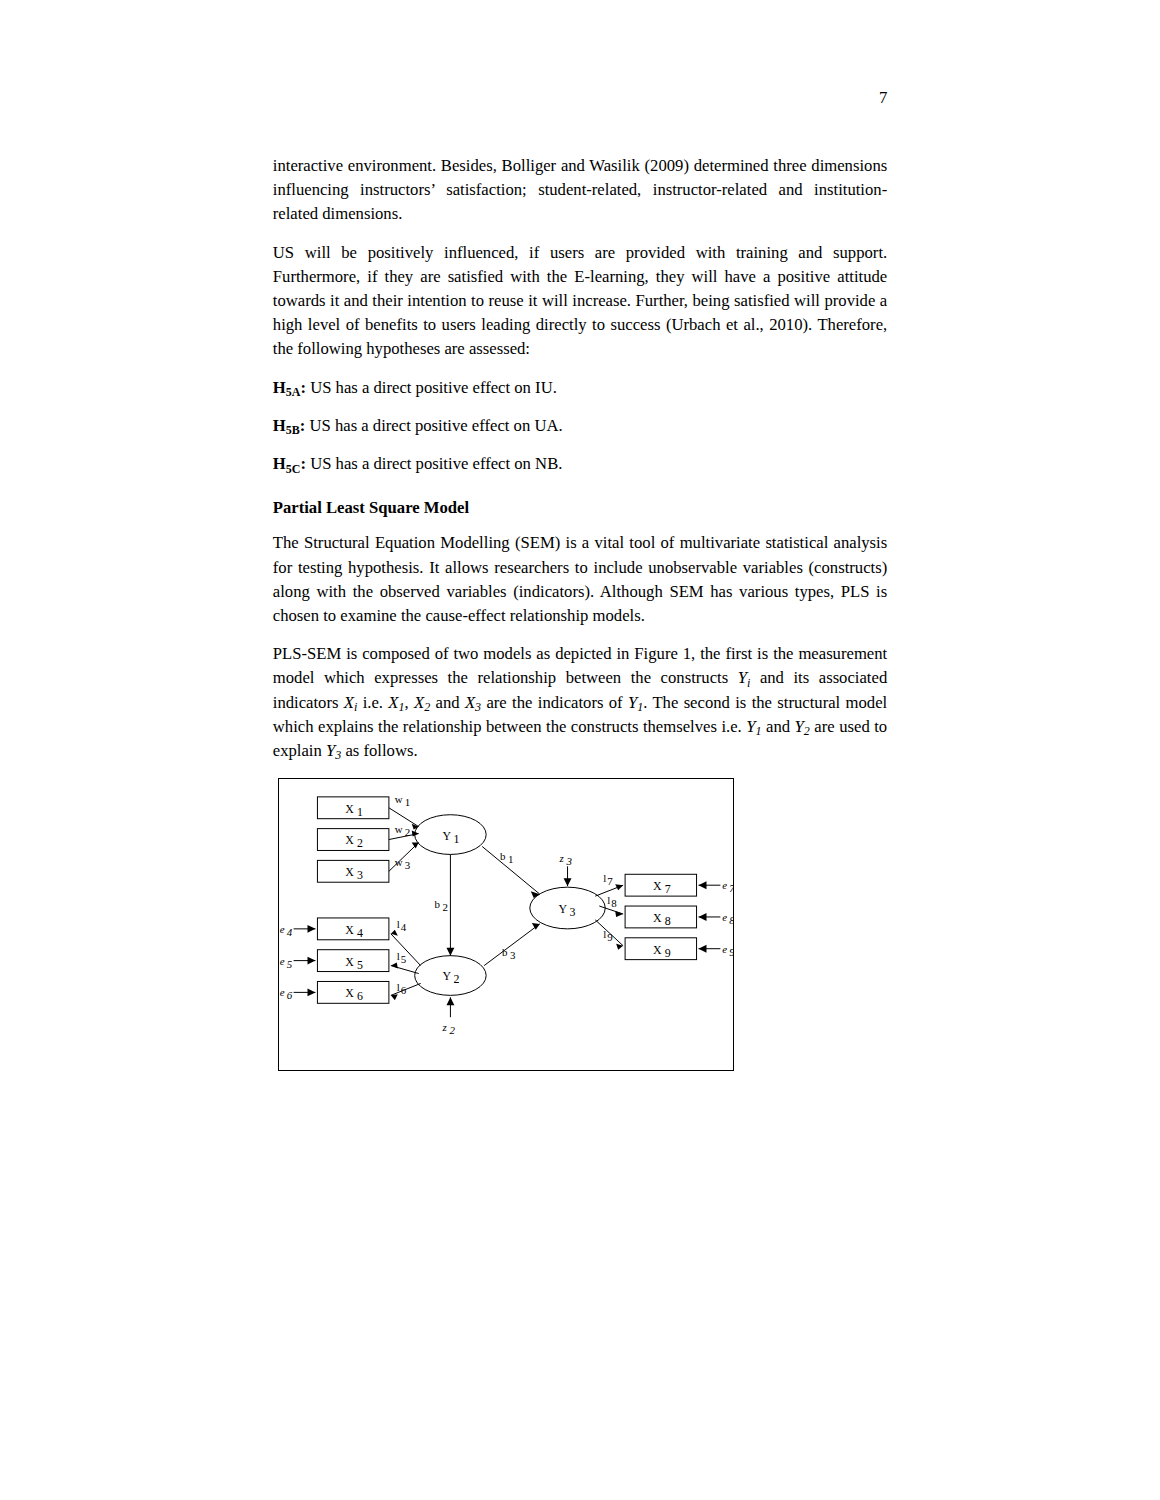7
interactive environment. Besides, Bolliger and Wasilik (2009) determined three dimensions influencing instructors’ satisfaction; student-related, instructor-related and institution-related dimensions.
US will be positively influenced, if users are provided with training and support. Furthermore, if they are satisfied with the E-learning, they will have a positive attitude towards it and their intention to reuse it will increase. Further, being satisfied will provide a high level of benefits to users leading directly to success (Urbach et al., 2010). Therefore, the following hypotheses are assessed:
H5A: US has a direct positive effect on IU.
H5B: US has a direct positive effect on UA.
H5C: US has a direct positive effect on NB.
Partial Least Square Model
The Structural Equation Modelling (SEM) is a vital tool of multivariate statistical analysis for testing hypothesis. It allows researchers to include unobservable variables (constructs) along with the observed variables (indicators). Although SEM has various types, PLS is chosen to examine the cause-effect relationship models.
PLS-SEM is composed of two models as depicted in Figure 1, the first is the measurement model which expresses the relationship between the constructs Yi and its associated indicators Xi i.e. X1, X2 and X3 are the indicators of Y1. The second is the structural model which explains the relationship between the constructs themselves i.e. Y1 and Y2 are used to explain Y3 as follows.
X 1 X 2 X 3 Y 1 w 1 w 2 w 3 b 2 Y 2 Y 3 b 1 b 3 z 3 z 2 X 4 X 5 X 6 l 4 l 5 l 6 e 4 e 5 e 6 X 7 X 8 X 9 l 7 l 8 l 9 e 7 e 8 e 9